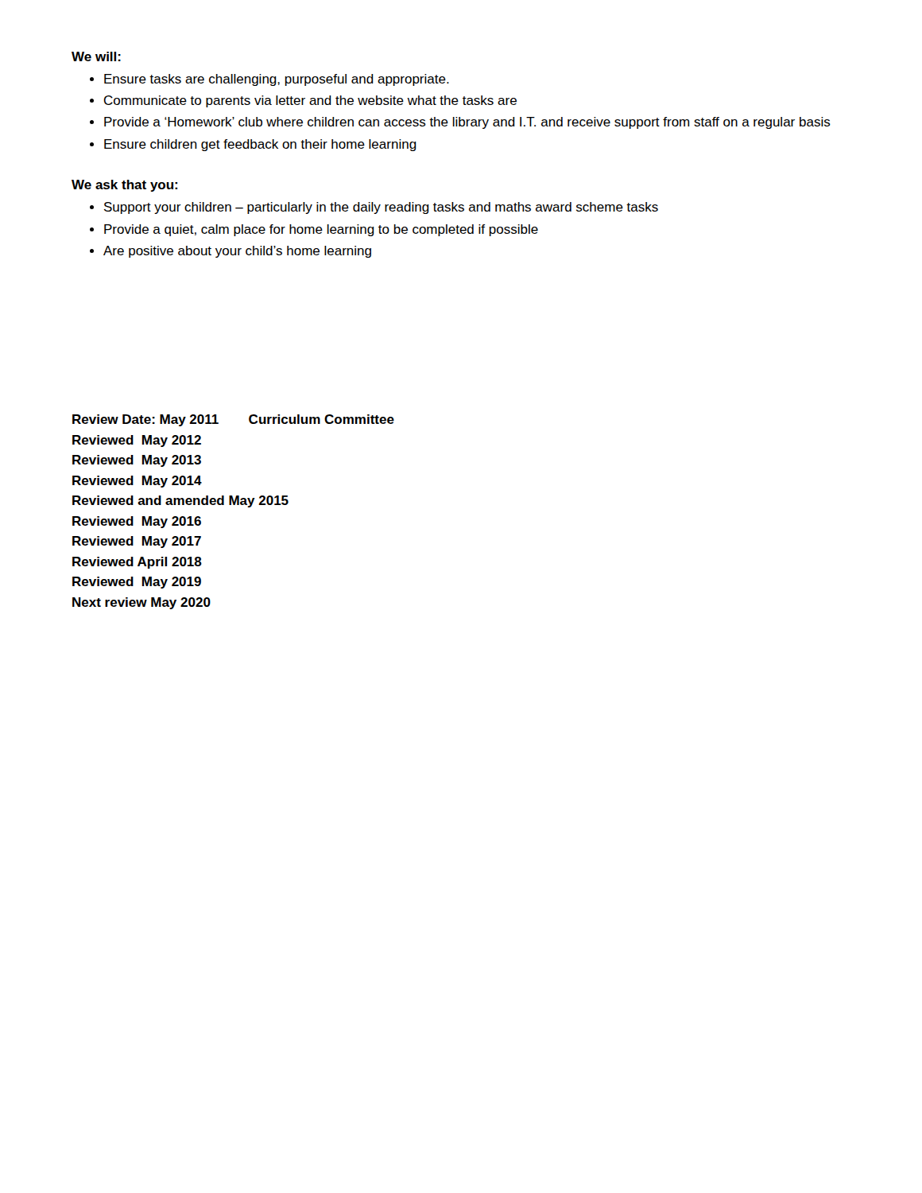We will:
Ensure tasks are challenging, purposeful and appropriate.
Communicate to parents via letter and the website what the tasks are
Provide a ‘Homework’ club where children can access the library and I.T. and receive support from staff on a regular basis
Ensure children get feedback on their home learning
We ask that you:
Support your children – particularly in the daily reading tasks and maths award scheme tasks
Provide a quiet, calm place for home learning to be completed if possible
Are positive about your child’s home learning
Review Date: May 2011 Curriculum Committee
Reviewed May 2012
Reviewed May 2013
Reviewed May 2014
Reviewed and amended May 2015
Reviewed May 2016
Reviewed May 2017
Reviewed April 2018
Reviewed May 2019
Next review May 2020